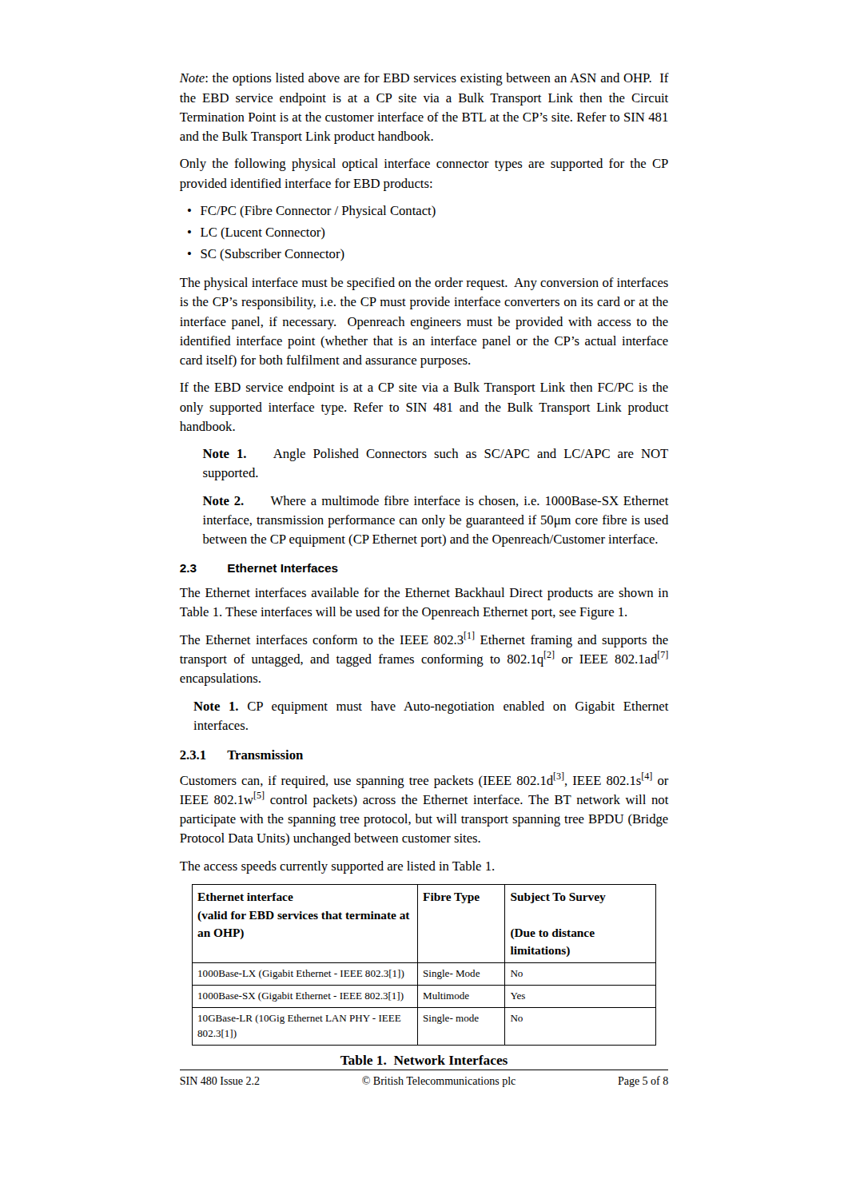Note: the options listed above are for EBD services existing between an ASN and OHP. If the EBD service endpoint is at a CP site via a Bulk Transport Link then the Circuit Termination Point is at the customer interface of the BTL at the CP’s site. Refer to SIN 481 and the Bulk Transport Link product handbook.
Only the following physical optical interface connector types are supported for the CP provided identified interface for EBD products:
FC/PC (Fibre Connector / Physical Contact)
LC (Lucent Connector)
SC (Subscriber Connector)
The physical interface must be specified on the order request. Any conversion of interfaces is the CP’s responsibility, i.e. the CP must provide interface converters on its card or at the interface panel, if necessary. Openreach engineers must be provided with access to the identified interface point (whether that is an interface panel or the CP’s actual interface card itself) for both fulfilment and assurance purposes.
If the EBD service endpoint is at a CP site via a Bulk Transport Link then FC/PC is the only supported interface type. Refer to SIN 481 and the Bulk Transport Link product handbook.
Note 1.  Angle Polished Connectors such as SC/APC and LC/APC are NOT supported.
Note 2.  Where a multimode fibre interface is chosen, i.e. 1000Base-SX Ethernet interface, transmission performance can only be guaranteed if 50μm core fibre is used between the CP equipment (CP Ethernet port) and the Openreach/Customer interface.
2.3 Ethernet Interfaces
The Ethernet interfaces available for the Ethernet Backhaul Direct products are shown in Table 1. These interfaces will be used for the Openreach Ethernet port, see Figure 1.
The Ethernet interfaces conform to the IEEE 802.3[1] Ethernet framing and supports the transport of untagged, and tagged frames conforming to 802.1q[2] or IEEE 802.1ad[7] encapsulations.
Note 1. CP equipment must have Auto-negotiation enabled on Gigabit Ethernet interfaces.
2.3.1 Transmission
Customers can, if required, use spanning tree packets (IEEE 802.1d[3], IEEE 802.1s[4] or IEEE 802.1w[5] control packets) across the Ethernet interface. The BT network will not participate with the spanning tree protocol, but will transport spanning tree BPDU (Bridge Protocol Data Units) unchanged between customer sites.
The access speeds currently supported are listed in Table 1.
| Ethernet interface (valid for EBD services that terminate at an OHP) | Fibre Type | Subject To Survey (Due to distance limitations) |
| --- | --- | --- |
| 1000Base-LX (Gigabit Ethernet - IEEE 802.3[1]) | Single- Mode | No |
| 1000Base-SX (Gigabit Ethernet - IEEE 802.3[1]) | Multimode | Yes |
| 10GBase-LR (10Gig Ethernet LAN PHY - IEEE 802.3[1]) | Single- mode | No |
Table 1. Network Interfaces
SIN 480 Issue 2.2
© British Telecommunications plc
Page 5 of 8